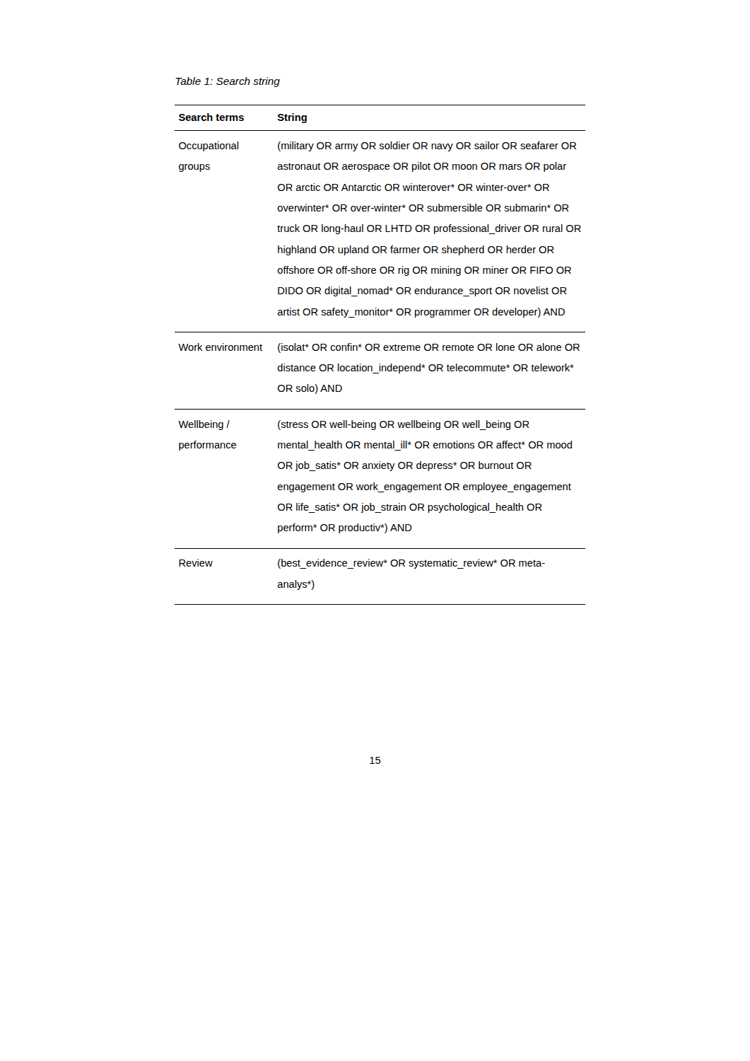Table 1: Search string
| Search terms | String |
| --- | --- |
| Occupational groups | (military OR army OR soldier OR navy OR sailor OR seafarer OR astronaut OR aerospace OR pilot OR moon OR mars OR polar OR arctic OR Antarctic OR winterover* OR winter-over* OR overwinter* OR over-winter* OR submersible OR submarin* OR truck OR long-haul OR LHTD OR professional_driver OR rural OR highland OR upland OR farmer OR shepherd OR herder OR offshore OR off-shore OR rig OR mining OR miner OR FIFO OR DIDO OR digital_nomad* OR endurance_sport OR novelist OR artist OR safety_monitor* OR programmer OR developer) AND |
| Work environment | (isolat* OR confin* OR extreme OR remote OR lone OR alone OR distance OR location_independ* OR telecommute* OR telework* OR solo) AND |
| Wellbeing / performance | (stress OR well-being OR wellbeing OR well_being OR mental_health OR mental_ill* OR emotions OR affect* OR mood OR job_satis* OR anxiety OR depress* OR burnout OR engagement OR work_engagement OR employee_engagement OR life_satis* OR job_strain OR psychological_health OR perform* OR productiv*) AND |
| Review | (best_evidence_review* OR systematic_review* OR meta-analys*) |
15